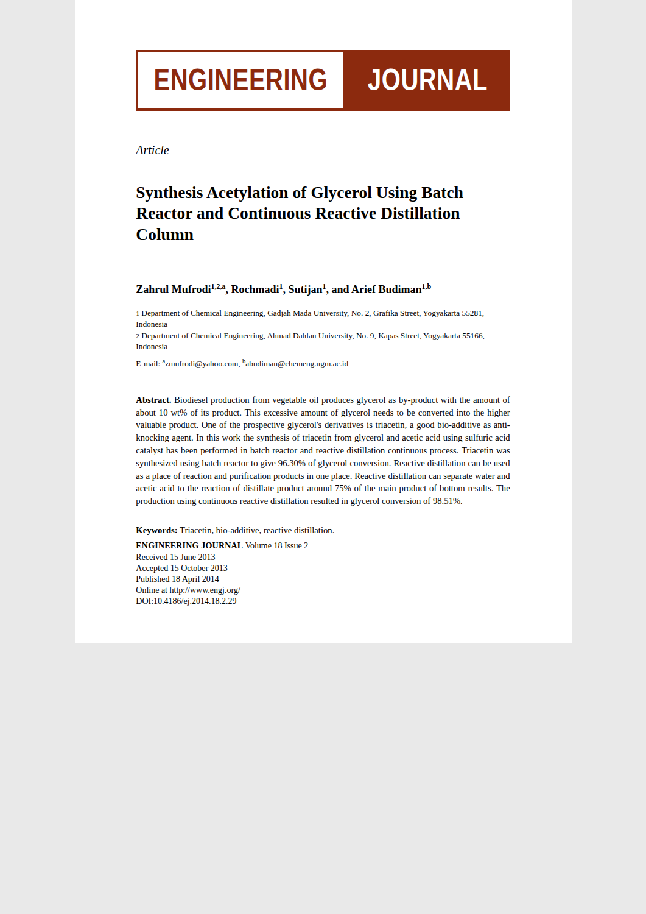ENGINEERING
JOURNAL
Article
Synthesis Acetylation of Glycerol Using Batch Reactor and Continuous Reactive Distillation Column
Zahrul Mufrodi1,2,a, Rochmadi1, Sutijan1, and Arief Budiman1,b
1 Department of Chemical Engineering, Gadjah Mada University, No. 2, Grafika Street, Yogyakarta 55281, Indonesia
2 Department of Chemical Engineering, Ahmad Dahlan University, No. 9, Kapas Street, Yogyakarta 55166, Indonesia
E-mail: azmufrodi@yahoo.com, babudiman@chemeng.ugm.ac.id
Abstract. Biodiesel production from vegetable oil produces glycerol as by-product with the amount of about 10 wt% of its product. This excessive amount of glycerol needs to be converted into the higher valuable product. One of the prospective glycerol's derivatives is triacetin, a good bio-additive as anti-knocking agent. In this work the synthesis of triacetin from glycerol and acetic acid using sulfuric acid catalyst has been performed in batch reactor and reactive distillation continuous process. Triacetin was synthesized using batch reactor to give 96.30% of glycerol conversion. Reactive distillation can be used as a place of reaction and purification products in one place. Reactive distillation can separate water and acetic acid to the reaction of distillate product around 75% of the main product of bottom results. The production using continuous reactive distillation resulted in glycerol conversion of 98.51%.
Keywords: Triacetin, bio-additive, reactive distillation.
ENGINEERING JOURNAL Volume 18 Issue 2
Received 15 June 2013
Accepted 15 October 2013
Published 18 April 2014
Online at http://www.engj.org/
DOI:10.4186/ej.2014.18.2.29